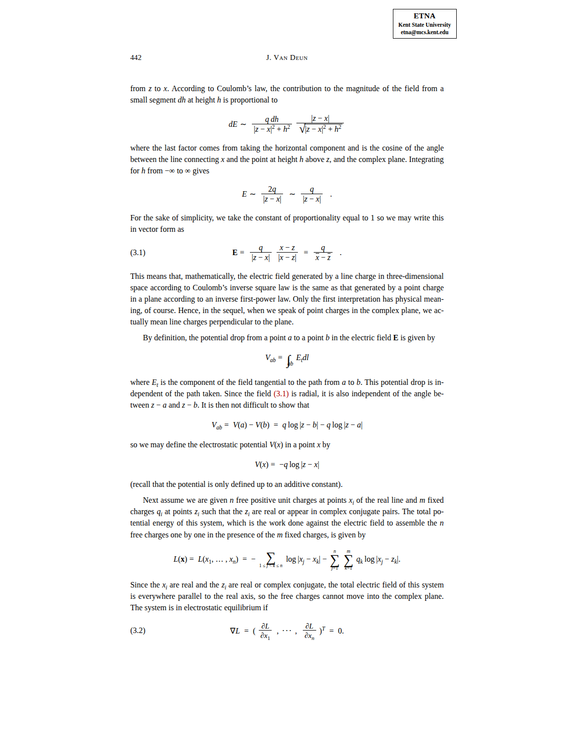ETNA Kent State University etna@mcs.kent.edu
442 J. Van Deun
from z to x. According to Coulomb’s law, the contribution to the magnitude of the field from a small segment dh at height h is proportional to
dE∼ q dh |z − x|2 + h2 |z − x| |z − x|2 + h2
where the last factor comes from taking the horizontal component and is the cosine of the angle between the line connecting x and the point at height h above z, and the complex plane. Integrating for h from −∞ to ∞ gives
E∼ 2q |z − x| ∼ q |z − x| .
For the sake of simplicity, we take the constant of proportionality equal to 1 so we may write this in vector form as
(3.1) E= q |z − x| x − z |x − z| = q x − z .
This means that, mathematically, the electric field generated by a line charge in three-dimensional space according to Coulomb’s inverse square law is the same as that generated by a point charge in a plane according to an inverse first-power law. Only the first interpretation has physical meaning, of course. Hence, in the sequel, when we speak of point charges in the complex plane, we actually mean line charges perpendicular to the plane.
By definition, the potential drop from a point a to a point b in the electric field E is given by
Vab= ∫ab Etdl
where Et is the component of the field tangential to the path from a to b. This potential drop is independent of the path taken. Since the field (3.1) is radial, it is also independent of the angle between z − a and z − b. It is then not difficult to show that
Vab= V(a) − V(b) = q log |z − b| − q log |z − a|
so we may define the electrostatic potential V(x) in a point x by
V(x)= −q log |z − x|
(recall that the potential is only defined up to an additive constant).
Next assume we are given n free positive unit charges at points xi of the real line and m fixed charges qi at points zi such that the zi are real or appear in complex conjugate pairs. The total potential energy of this system, which is the work done against the electric field to assemble the n free charges one by one in the presence of the m fixed charges, is given by
L(x)= L(x1, … , xn) = − ∑ 1 ≤ j < k ≤ n log |xj − xk| − n ∑ j=1 m ∑ k=1 qk log |xj − zk|.
Since the xi are real and the zi are real or complex conjugate, the total electric field of this system is everywhere parallel to the real axis, so the free charges cannot move into the complex plane. The system is in electrostatic equilibrium if
(3.2) ∇L = ( ∂L ∂x1 , ⋅⋅⋅ , ∂L ∂xn )T = 0.